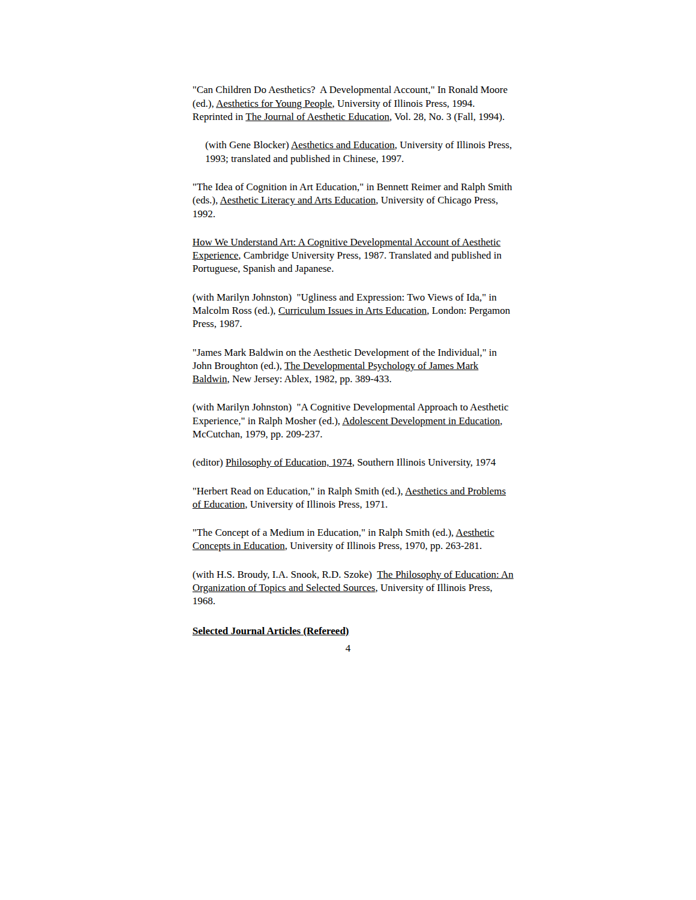"Can Children Do Aesthetics? A Developmental Account," In Ronald Moore (ed.), Aesthetics for Young People, University of Illinois Press, 1994. Reprinted in The Journal of Aesthetic Education, Vol. 28, No. 3 (Fall, 1994).
(with Gene Blocker) Aesthetics and Education, University of Illinois Press, 1993; translated and published in Chinese, 1997.
"The Idea of Cognition in Art Education," in Bennett Reimer and Ralph Smith (eds.), Aesthetic Literacy and Arts Education, University of Chicago Press, 1992.
How We Understand Art: A Cognitive Developmental Account of Aesthetic Experience, Cambridge University Press, 1987. Translated and published in Portuguese, Spanish and Japanese.
(with Marilyn Johnston) "Ugliness and Expression: Two Views of Ida," in Malcolm Ross (ed.), Curriculum Issues in Arts Education, London: Pergamon Press, 1987.
"James Mark Baldwin on the Aesthetic Development of the Individual," in John Broughton (ed.), The Developmental Psychology of James Mark Baldwin, New Jersey: Ablex, 1982, pp. 389-433.
(with Marilyn Johnston) "A Cognitive Developmental Approach to Aesthetic Experience," in Ralph Mosher (ed.), Adolescent Development in Education, McCutchan, 1979, pp. 209-237.
(editor) Philosophy of Education, 1974, Southern Illinois University, 1974
"Herbert Read on Education," in Ralph Smith (ed.), Aesthetics and Problems of Education, University of Illinois Press, 1971.
"The Concept of a Medium in Education," in Ralph Smith (ed.), Aesthetic Concepts in Education, University of Illinois Press, 1970, pp. 263-281.
(with H.S. Broudy, I.A. Snook, R.D. Szoke) The Philosophy of Education: An Organization of Topics and Selected Sources, University of Illinois Press, 1968.
Selected Journal Articles (Refereed)
4